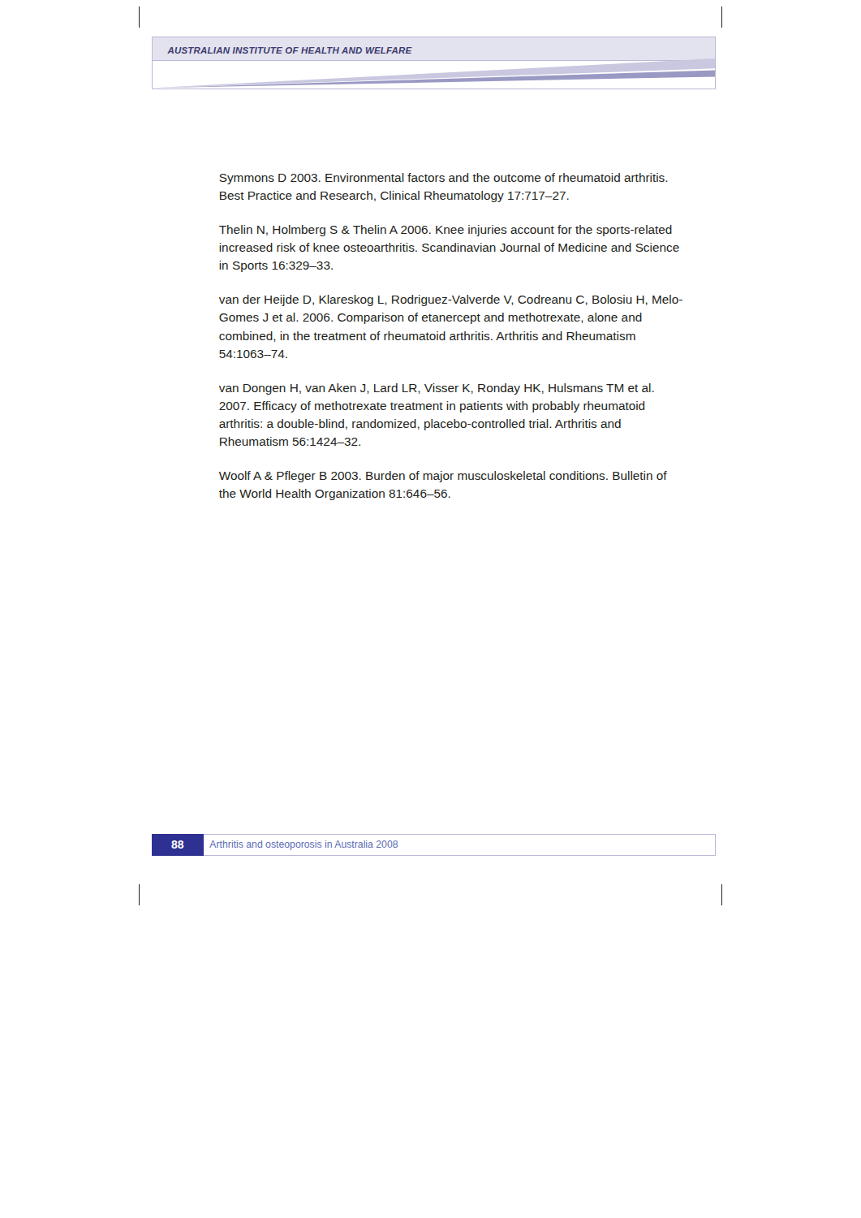Australian Institute of Health and Welfare
Symmons D 2003. Environmental factors and the outcome of rheumatoid arthritis. Best Practice and Research, Clinical Rheumatology 17:717–27.
Thelin N, Holmberg S & Thelin A 2006. Knee injuries account for the sports-related increased risk of knee osteoarthritis. Scandinavian Journal of Medicine and Science in Sports 16:329–33.
van der Heijde D, Klareskog L, Rodriguez-Valverde V, Codreanu C, Bolosiu H, Melo-Gomes J et al. 2006. Comparison of etanercept and methotrexate, alone and combined, in the treatment of rheumatoid arthritis. Arthritis and Rheumatism 54:1063–74.
van Dongen H, van Aken J, Lard LR, Visser K, Ronday HK, Hulsmans TM et al. 2007. Efficacy of methotrexate treatment in patients with probably rheumatoid arthritis: a double-blind, randomized, placebo-controlled trial. Arthritis and Rheumatism 56:1424–32.
Woolf A & Pfleger B 2003. Burden of major musculoskeletal conditions. Bulletin of the World Health Organization 81:646–56.
88
Arthritis and osteoporosis in Australia 2008